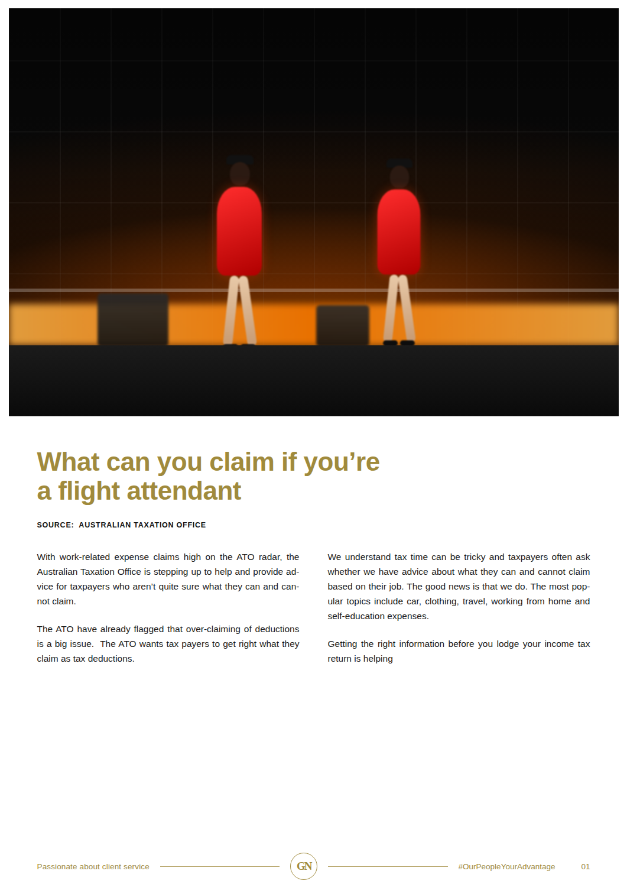What can you claim if you’re
a flight attendant
Source: Australian Taxation Office
With work-related expense claims high on the ATO radar, the Australian Taxation Office is stepping up to help and provide advice for taxpayers who aren’t quite sure what they can and cannot claim.
The ATO have already flagged that over-claiming of deductions is a big issue. The ATO wants tax payers to get right what they claim as tax deductions.
We understand tax time can be tricky and taxpayers often ask whether we have advice about what they can and cannot claim based on their job. The good news is that we do. The most popular topics include car, clothing, travel, working from home and self-education expenses.
Getting the right information before you lodge your income tax return is helping
Passionate about client service
GN
#OurPeopleYourAdvantage
01